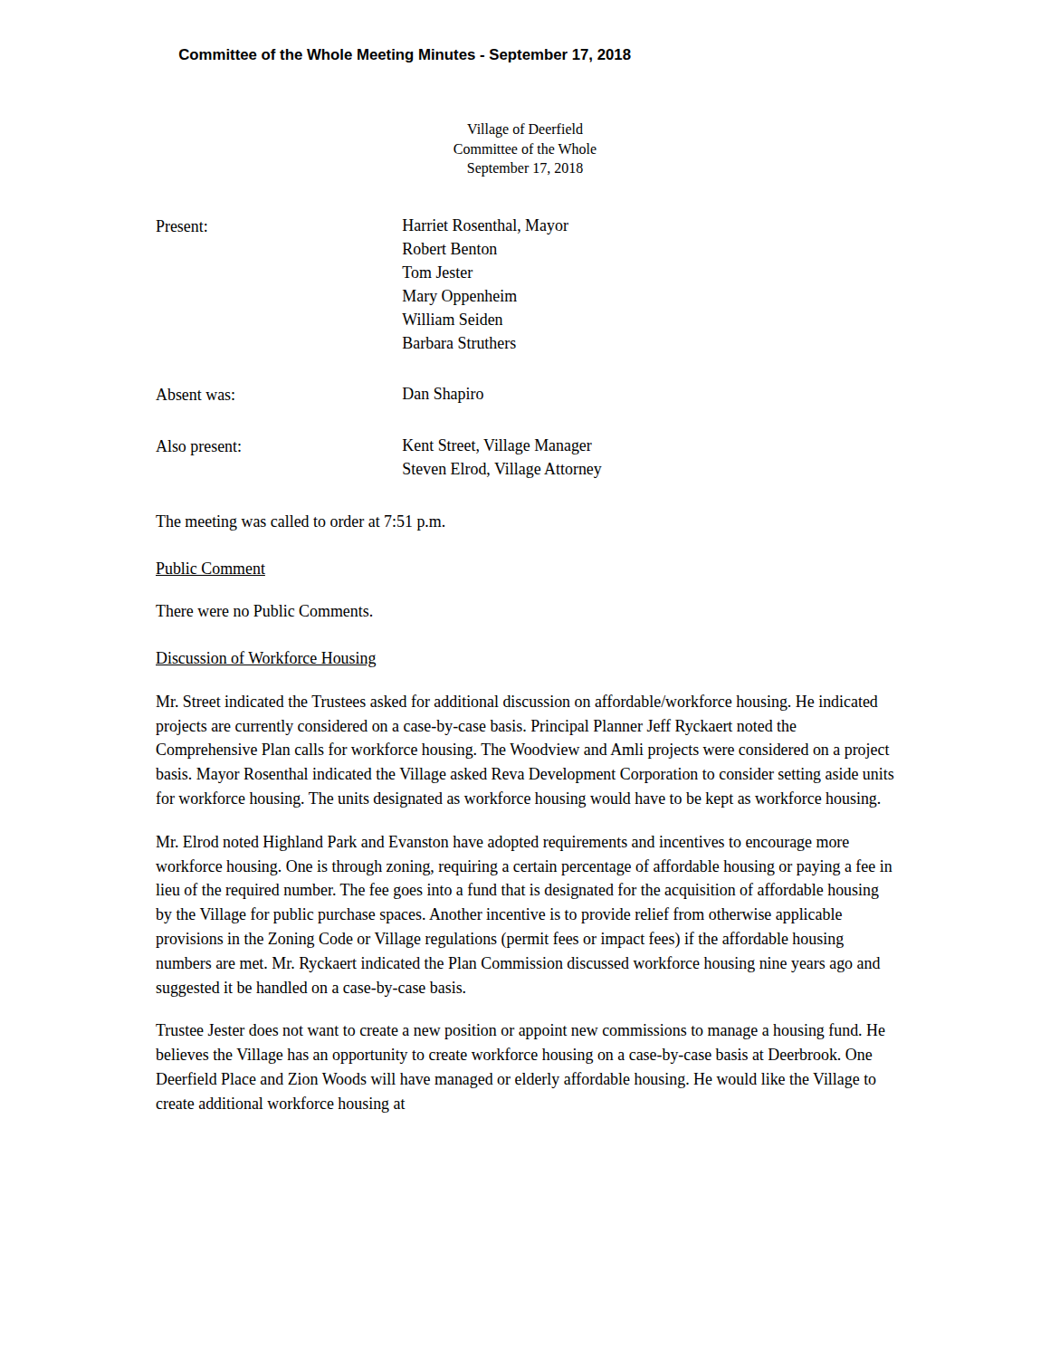Committee of the Whole Meeting Minutes - September 17, 2018
Village of Deerfield
Committee of the Whole
September 17, 2018
| Present: | Harriet Rosenthal, Mayor Robert Benton Tom Jester Mary Oppenheim William Seiden Barbara Struthers |
| Absent was: | Dan Shapiro |
| Also present: | Kent Street, Village Manager Steven Elrod, Village Attorney |
The meeting was called to order at 7:51 p.m.
Public Comment
There were no Public Comments.
Discussion of Workforce Housing
Mr. Street indicated the Trustees asked for additional discussion on affordable/workforce housing. He indicated projects are currently considered on a case-by-case basis. Principal Planner Jeff Ryckaert noted the Comprehensive Plan calls for workforce housing. The Woodview and Amli projects were considered on a project basis. Mayor Rosenthal indicated the Village asked Reva Development Corporation to consider setting aside units for workforce housing. The units designated as workforce housing would have to be kept as workforce housing.
Mr. Elrod noted Highland Park and Evanston have adopted requirements and incentives to encourage more workforce housing. One is through zoning, requiring a certain percentage of affordable housing or paying a fee in lieu of the required number. The fee goes into a fund that is designated for the acquisition of affordable housing by the Village for public purchase spaces. Another incentive is to provide relief from otherwise applicable provisions in the Zoning Code or Village regulations (permit fees or impact fees) if the affordable housing numbers are met. Mr. Ryckaert indicated the Plan Commission discussed workforce housing nine years ago and suggested it be handled on a case-by-case basis.
Trustee Jester does not want to create a new position or appoint new commissions to manage a housing fund. He believes the Village has an opportunity to create workforce housing on a case-by-case basis at Deerbrook. One Deerfield Place and Zion Woods will have managed or elderly affordable housing. He would like the Village to create additional workforce housing at